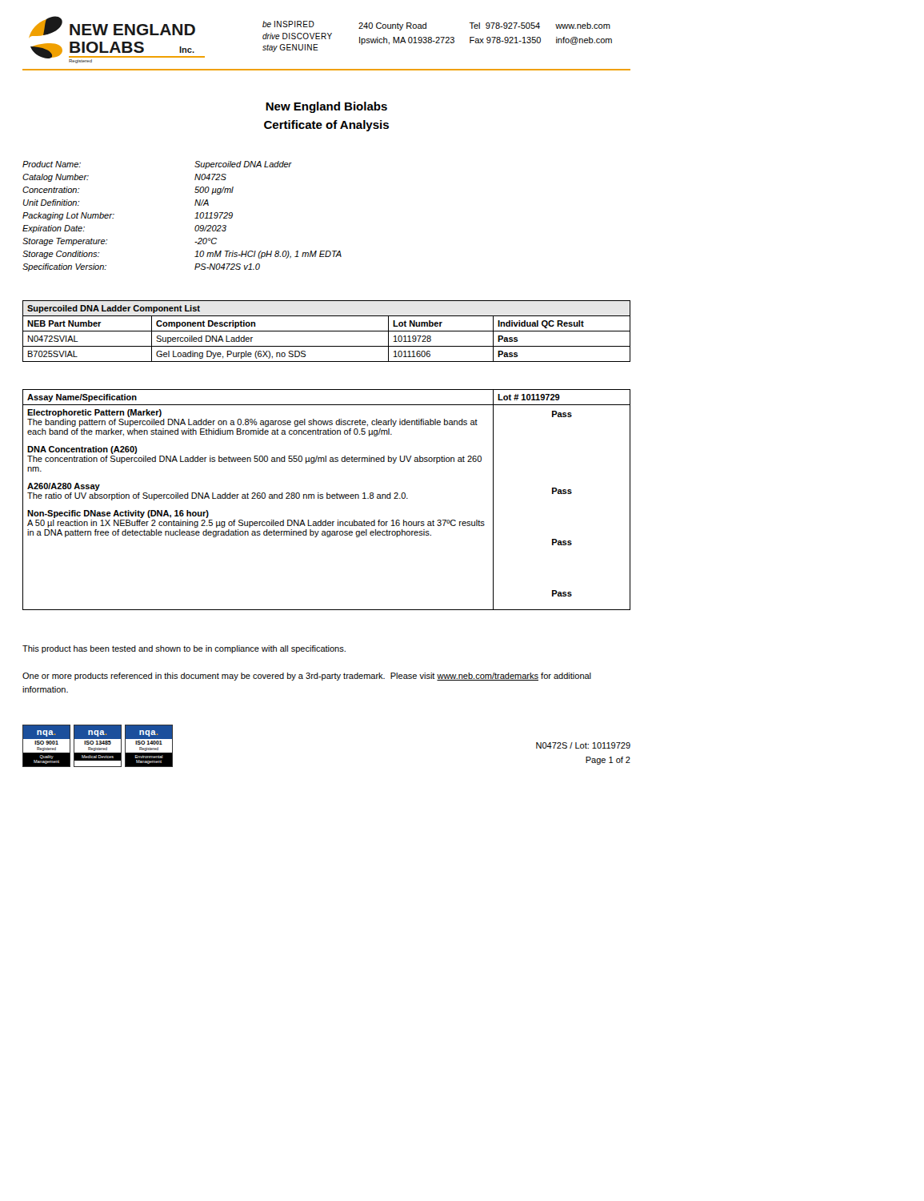NEW ENGLAND BIOLABS Inc. Registered
be INSPIRED
drive DISCOVERY
stay GENUINE
240 County Road
Ipswich, MA 01938-2723
Tel 978-927-5054
Fax 978-921-1350
www.neb.com
info@neb.com
New England Biolabs
Certificate of Analysis
| Product Name: | Supercoiled DNA Ladder |
| Catalog Number: | N0472S |
| Concentration: | 500 µg/ml |
| Unit Definition: | N/A |
| Packaging Lot Number: | 10119729 |
| Expiration Date: | 09/2023 |
| Storage Temperature: | -20°C |
| Storage Conditions: | 10 mM Tris-HCl (pH 8.0), 1 mM EDTA |
| Specification Version: | PS-N0472S v1.0 |
| Supercoiled DNA Ladder Component List |
| --- |
| NEB Part Number | Component Description | Lot Number | Individual QC Result |
| N0472SVIAL | Supercoiled DNA Ladder | 10119728 | Pass |
| B7025SVIAL | Gel Loading Dye, Purple (6X), no SDS | 10111606 | Pass |
| Assay Name/Specification | Lot # 10119729 |
| --- | --- |
| Electrophoretic Pattern (Marker) The banding pattern of Supercoiled DNA Ladder on a 0.8% agarose gel shows discrete, clearly identifiable bands at each band of the marker, when stained with Ethidium Bromide at a concentration of 0.5 µg/ml. DNA Concentration (A260) The concentration of Supercoiled DNA Ladder is between 500 and 550 µg/ml as determined by UV absorption at 260 nm. A260/A280 Assay The ratio of UV absorption of Supercoiled DNA Ladder at 260 and 280 nm is between 1.8 and 2.0. Non-Specific DNase Activity (DNA, 16 hour) A 50 µl reaction in 1X NEBuffer 2 containing 2.5 µg of Supercoiled DNA Ladder incubated for 16 hours at 37ºC results in a DNA pattern free of detectable nuclease degradation as determined by agarose gel electrophoresis. | Pass Pass Pass Pass |
This product has been tested and shown to be in compliance with all specifications.
One or more products referenced in this document may be covered by a 3rd-party trademark. Please visit www.neb.com/trademarks for additional information.
nqa.
ISO 9001
Registered
Quality
Management
nqa.
ISO 13485
Registered
Medical Devices
nqa.
ISO 14001
Registered
Environmental
Management
N0472S / Lot: 10119729
Page 1 of 2